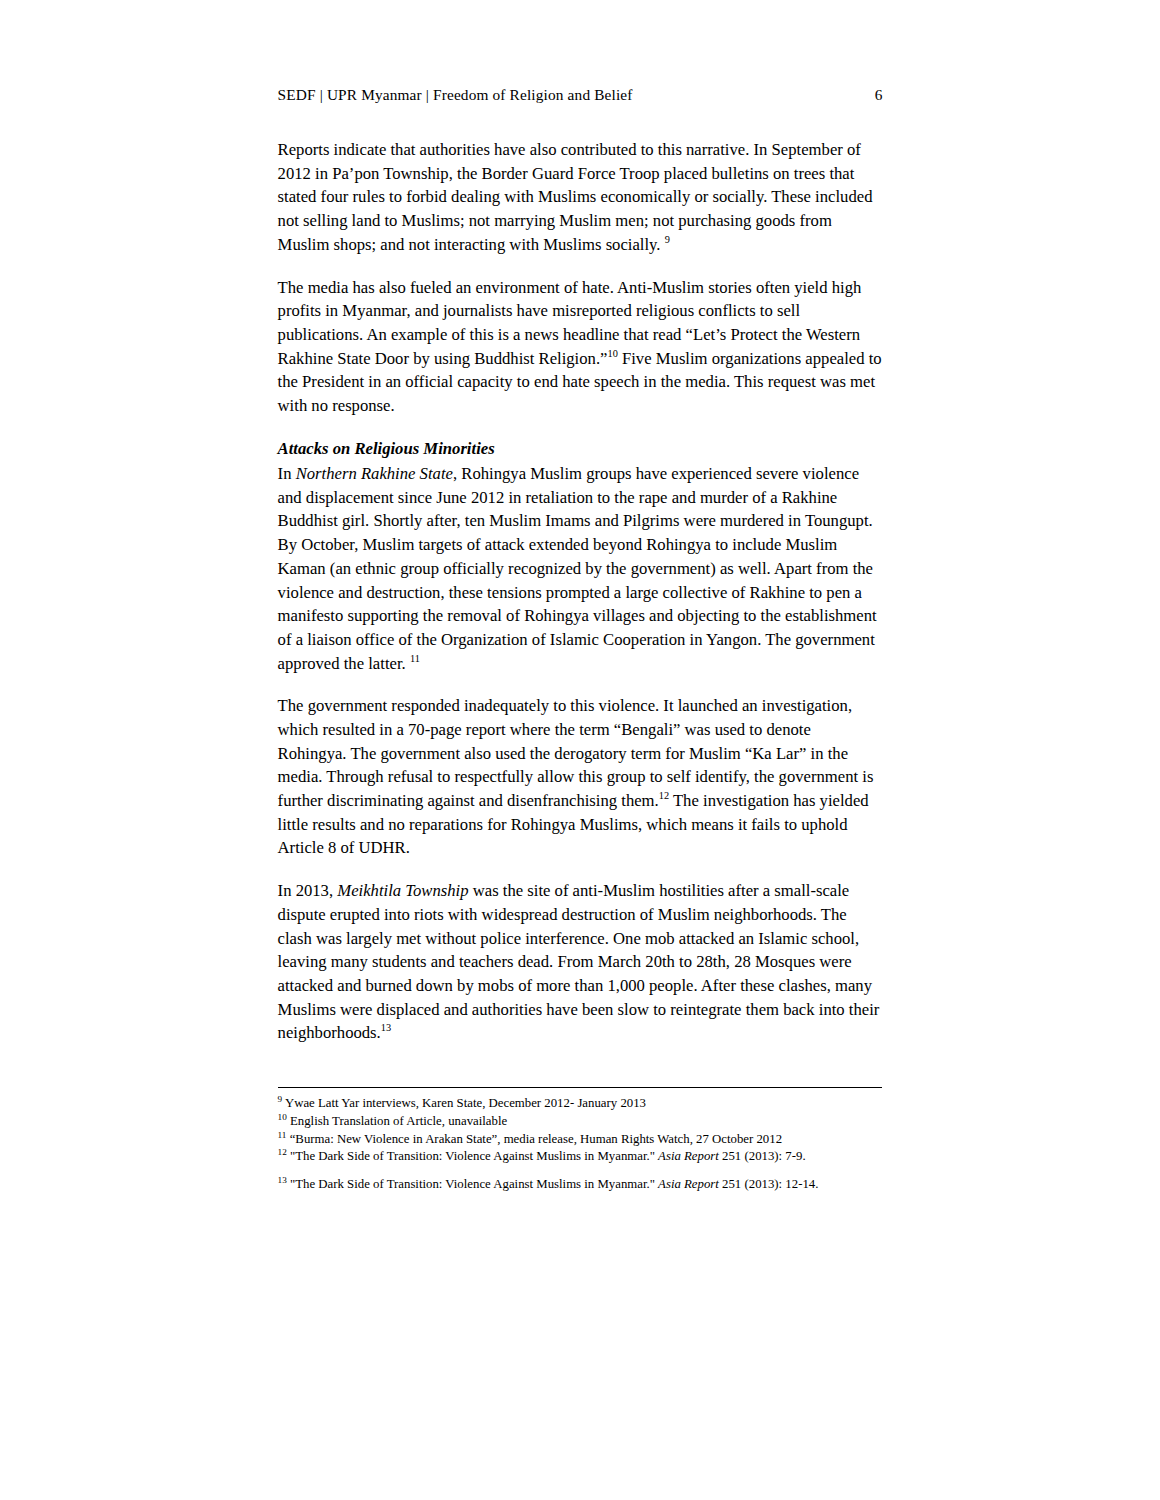SEDF | UPR Myanmar | Freedom of Religion and Belief 6
Reports indicate that authorities have also contributed to this narrative. In September of 2012 in Pa’pon Township, the Border Guard Force Troop placed bulletins on trees that stated four rules to forbid dealing with Muslims economically or socially. These included not selling land to Muslims; not marrying Muslim men; not purchasing goods from Muslim shops; and not interacting with Muslims socially. 9
The media has also fueled an environment of hate. Anti-Muslim stories often yield high profits in Myanmar, and journalists have misreported religious conflicts to sell publications. An example of this is a news headline that read “Let’s Protect the Western Rakhine State Door by using Buddhist Religion.”10 Five Muslim organizations appealed to the President in an official capacity to end hate speech in the media. This request was met with no response.
Attacks on Religious Minorities
In Northern Rakhine State, Rohingya Muslim groups have experienced severe violence and displacement since June 2012 in retaliation to the rape and murder of a Rakhine Buddhist girl. Shortly after, ten Muslim Imams and Pilgrims were murdered in Toungupt. By October, Muslim targets of attack extended beyond Rohingya to include Muslim Kaman (an ethnic group officially recognized by the government) as well. Apart from the violence and destruction, these tensions prompted a large collective of Rakhine to pen a manifesto supporting the removal of Rohingya villages and objecting to the establishment of a liaison office of the Organization of Islamic Cooperation in Yangon. The government approved the latter. 11
The government responded inadequately to this violence. It launched an investigation, which resulted in a 70-page report where the term “Bengali” was used to denote Rohingya. The government also used the derogatory term for Muslim “Ka Lar” in the media. Through refusal to respectfully allow this group to self identify, the government is further discriminating against and disenfranchising them.12 The investigation has yielded little results and no reparations for Rohingya Muslims, which means it fails to uphold Article 8 of UDHR.
In 2013, Meikhtila Township was the site of anti-Muslim hostilities after a small-scale dispute erupted into riots with widespread destruction of Muslim neighborhoods. The clash was largely met without police interference. One mob attacked an Islamic school, leaving many students and teachers dead. From March 20th to 28th, 28 Mosques were attacked and burned down by mobs of more than 1,000 people. After these clashes, many Muslims were displaced and authorities have been slow to reintegrate them back into their neighborhoods.13
9 Ywae Latt Yar interviews, Karen State, December 2012- January 2013
10 English Translation of Article, unavailable
11 “Burma: New Violence in Arakan State”, media release, Human Rights Watch, 27 October 2012
12 "The Dark Side of Transition: Violence Against Muslims in Myanmar." Asia Report 251 (2013): 7-9.
13 "The Dark Side of Transition: Violence Against Muslims in Myanmar." Asia Report 251 (2013): 12-14.